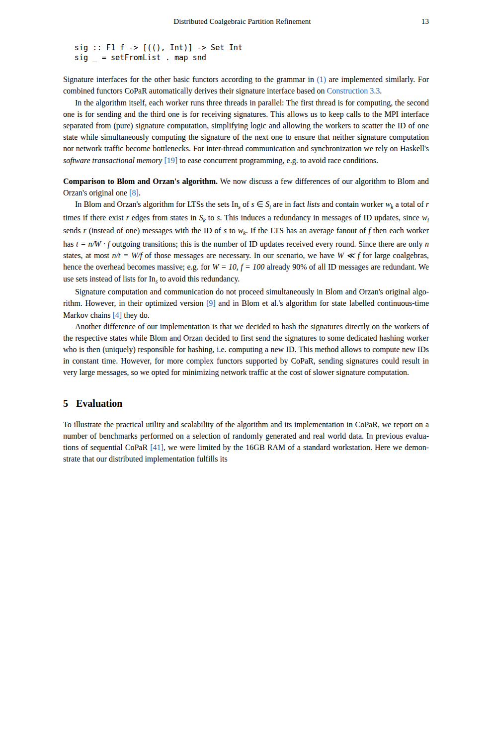Distributed Coalgebraic Partition Refinement 13
sig :: F1 f -> [((), Int)] -> Set Int
sig _ = setFromList . map snd
Signature interfaces for the other basic functors according to the grammar in (1) are implemented similarly. For combined functors CoPaR automatically derives their signature interface based on Construction 3.3.
In the algorithm itself, each worker runs three threads in parallel: The first thread is for computing, the second one is for sending and the third one is for receiving signatures. This allows us to keep calls to the MPI interface separated from (pure) signature computation, simplifying logic and allowing the workers to scatter the ID of one state while simultaneously computing the signature of the next one to ensure that neither signature computation nor network traffic become bottlenecks. For inter-thread communication and synchronization we rely on Haskell's software transactional memory [19] to ease concurrent programming, e.g. to avoid race conditions.
Comparison to Blom and Orzan's algorithm. We now discuss a few differences of our algorithm to Blom and Orzan's original one [8].
In Blom and Orzan's algorithm for LTSs the sets Ins of s ∈ Si are in fact lists and contain worker wk a total of r times if there exist r edges from states in Sk to s. This induces a redundancy in messages of ID updates, since wi sends r (instead of one) messages with the ID of s to wk. If the LTS has an average fanout of f then each worker has t = n/W · f outgoing transitions; this is the number of ID updates received every round. Since there are only n states, at most n/t = W/f of those messages are necessary. In our scenario, we have W ≪ f for large coalgebras, hence the overhead becomes massive; e.g. for W = 10, f = 100 already 90% of all ID messages are redundant. We use sets instead of lists for Ins to avoid this redundancy.
Signature computation and communication do not proceed simultaneously in Blom and Orzan's original algorithm. However, in their optimized version [9] and in Blom et al.'s algorithm for state labelled continuous-time Markov chains [4] they do.
Another difference of our implementation is that we decided to hash the signatures directly on the workers of the respective states while Blom and Orzan decided to first send the signatures to some dedicated hashing worker who is then (uniquely) responsible for hashing, i.e. computing a new ID. This method allows to compute new IDs in constant time. However, for more complex functors supported by CoPaR, sending signatures could result in very large messages, so we opted for minimizing network traffic at the cost of slower signature computation.
5 Evaluation
To illustrate the practical utility and scalability of the algorithm and its implementation in CoPaR, we report on a number of benchmarks performed on a selection of randomly generated and real world data. In previous evaluations of sequential CoPaR [41], we were limited by the 16GB RAM of a standard workstation. Here we demonstrate that our distributed implementation fulfills its